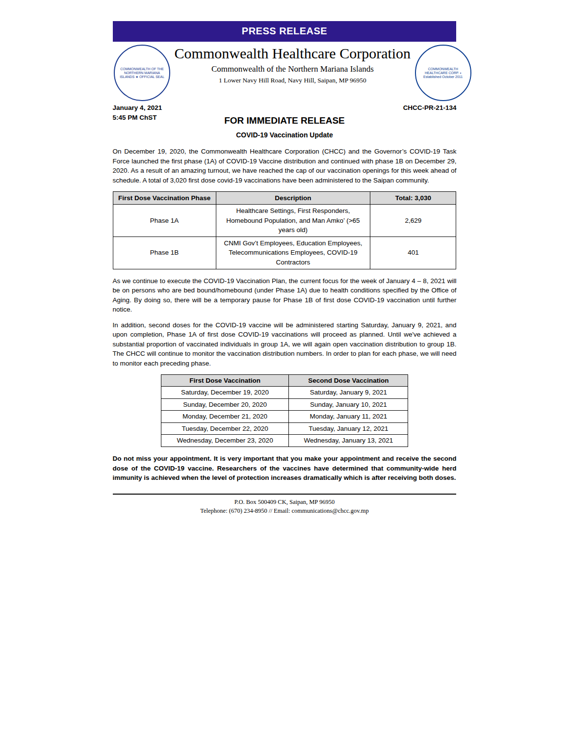PRESS RELEASE
COMMONWEALTH OF THE NORTHERN MARIANA ISLANDS ★ OFFICIAL SEAL
Commonwealth Healthcare Corporation
Commonwealth of the Northern Mariana Islands
1 Lower Navy Hill Road, Navy Hill, Saipan, MP 96950
COMMONWEALTH HEALTHCARE CORP. • Established October 2011
January 4, 2021
5:45 PM ChST
CHCC-PR-21-134
FOR IMMEDIATE RELEASE
COVID-19 Vaccination Update
On December 19, 2020, the Commonwealth Healthcare Corporation (CHCC) and the Governor’s COVID-19 Task Force launched the first phase (1A) of COVID-19 Vaccine distribution and continued with phase 1B on December 29, 2020. As a result of an amazing turnout, we have reached the cap of our vaccination openings for this week ahead of schedule. A total of 3,020 first dose covid-19 vaccinations have been administered to the Saipan community.
| First Dose Vaccination Phase | Description | Total: 3,030 |
| --- | --- | --- |
| Phase 1A | Healthcare Settings, First Responders, Homebound Population, and Man Amko’ (>65 years old) | 2,629 |
| Phase 1B | CNMI Gov’t Employees, Education Employees, Telecommunications Employees, COVID-19 Contractors | 401 |
As we continue to execute the COVID-19 Vaccination Plan, the current focus for the week of January 4 – 8, 2021 will be on persons who are bed bound/homebound (under Phase 1A) due to health conditions specified by the Office of Aging. By doing so, there will be a temporary pause for Phase 1B of first dose COVID-19 vaccination until further notice.
In addition, second doses for the COVID-19 vaccine will be administered starting Saturday, January 9, 2021, and upon completion, Phase 1A of first dose COVID-19 vaccinations will proceed as planned. Until we've achieved a substantial proportion of vaccinated individuals in group 1A, we will again open vaccination distribution to group 1B. The CHCC will continue to monitor the vaccination distribution numbers. In order to plan for each phase, we will need to monitor each preceding phase.
| First Dose Vaccination | Second Dose Vaccination |
| --- | --- |
| Saturday, December 19, 2020 | Saturday, January 9, 2021 |
| Sunday, December 20, 2020 | Sunday, January 10, 2021 |
| Monday, December 21, 2020 | Monday, January 11, 2021 |
| Tuesday, December 22, 2020 | Tuesday, January 12, 2021 |
| Wednesday, December 23, 2020 | Wednesday, January 13, 2021 |
Do not miss your appointment. It is very important that you make your appointment and receive the second dose of the COVID-19 vaccine. Researchers of the vaccines have determined that community-wide herd immunity is achieved when the level of protection increases dramatically which is after receiving both doses.
P.O. Box 500409 CK, Saipan, MP 96950
Telephone: (670) 234-8950 // Email: communications@chcc.gov.mp